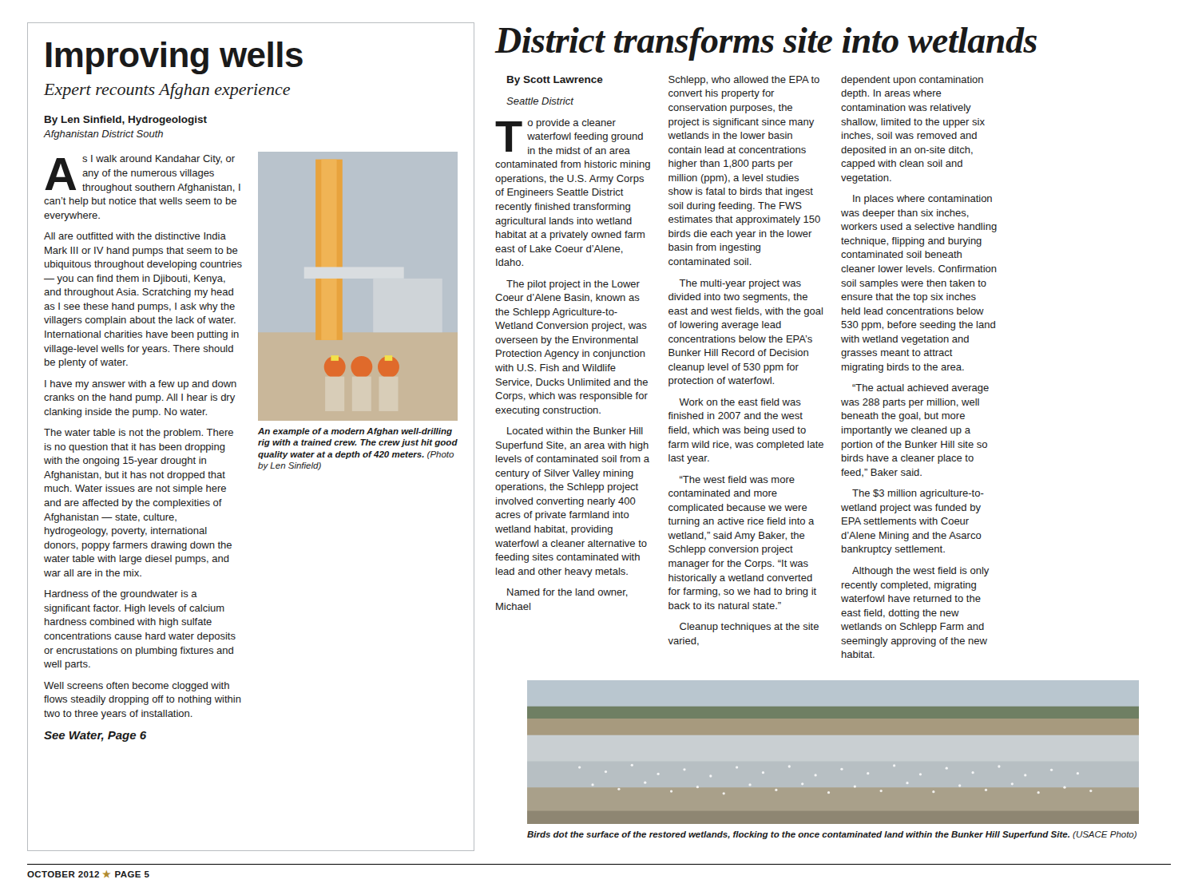Improving wells
Expert recounts Afghan experience
By Len Sinfield, Hydrogeologist
Afghanistan District South
As I walk around Kandahar City, or any of the numerous villages throughout southern Afghanistan, I can’t help but notice that wells seem to be everywhere.
All are outfitted with the distinctive India Mark III or IV hand pumps that seem to be ubiquitous throughout developing countries — you can find them in Djibouti, Kenya, and throughout Asia. Scratching my head as I see these hand pumps, I ask why the villagers complain about the lack of water. International charities have been putting in village-level wells for years. There should be plenty of water.
I have my answer with a few up and down cranks on the hand pump. All I hear is dry clanking inside the pump. No water.
The water table is not the problem. There is no question that it has been dropping with the ongoing 15-year drought in Afghanistan, but it has not dropped that much. Water issues are not simple here and are affected by the complexities of Afghanistan — state, culture, hydrogeology, poverty, international donors, poppy farmers drawing down the water table with large diesel pumps, and war all are in the mix.
Hardness of the groundwater is a significant factor. High levels of calcium hardness combined with high sulfate concentrations cause hard water deposits or encrustations on plumbing fixtures and well parts.
Well screens often become clogged with flows steadily dropping off to nothing within two to three years of installation.
See Water, Page 6
An example of a modern Afghan well-drilling rig with a trained crew. The crew just hit good quality water at a depth of 420 meters. (Photo by Len Sinfield)
District transforms site into wetlands
By Scott Lawrence
Seattle District
To provide a cleaner waterfowl feeding ground in the midst of an area contaminated from historic mining operations, the U.S. Army Corps of Engineers Seattle District recently finished transforming agricultural lands into wetland habitat at a privately owned farm east of Lake Coeur d’Alene, Idaho.
The pilot project in the Lower Coeur d’Alene Basin, known as the Schlepp Agriculture-to-Wetland Conversion project, was overseen by the Environmental Protection Agency in conjunction with U.S. Fish and Wildlife Service, Ducks Unlimited and the Corps, which was responsible for executing construction.
Located within the Bunker Hill Superfund Site, an area with high levels of contaminated soil from a century of Silver Valley mining operations, the Schlepp project involved converting nearly 400 acres of private farmland into wetland habitat, providing waterfowl a cleaner alternative to feeding sites contaminated with lead and other heavy metals.
Named for the land owner, Michael
Schlepp, who allowed the EPA to convert his property for conservation purposes, the project is significant since many wetlands in the lower basin contain lead at concentrations higher than 1,800 parts per million (ppm), a level studies show is fatal to birds that ingest soil during feeding. The FWS estimates that approximately 150 birds die each year in the lower basin from ingesting contaminated soil.
The multi-year project was divided into two segments, the east and west fields, with the goal of lowering average lead concentrations below the EPA’s Bunker Hill Record of Decision cleanup level of 530 ppm for protection of waterfowl.
Work on the east field was finished in 2007 and the west field, which was being used to farm wild rice, was completed late last year.
“The west field was more contaminated and more complicated because we were turning an active rice field into a wetland,” said Amy Baker, the Schlepp conversion project manager for the Corps. “It was historically a wetland converted for farming, so we had to bring it back to its natural state.”
Cleanup techniques at the site varied,
dependent upon contamination depth. In areas where contamination was relatively shallow, limited to the upper six inches, soil was removed and deposited in an on-site ditch, capped with clean soil and vegetation.
In places where contamination was deeper than six inches, workers used a selective handling technique, flipping and burying contaminated soil beneath cleaner lower levels. Confirmation soil samples were then taken to ensure that the top six inches held lead concentrations below 530 ppm, before seeding the land with wetland vegetation and grasses meant to attract migrating birds to the area.
“The actual achieved average was 288 parts per million, well beneath the goal, but more importantly we cleaned up a portion of the Bunker Hill site so birds have a cleaner place to feed,” Baker said.
The $3 million agriculture-to-wetland project was funded by EPA settlements with Coeur d’Alene Mining and the Asarco bankruptcy settlement.
Although the west field is only recently completed, migrating waterfowl have returned to the east field, dotting the new wetlands on Schlepp Farm and seemingly approving of the new habitat.
Birds dot the surface of the restored wetlands, flocking to the once contaminated land within the Bunker Hill Superfund Site. (USACE Photo)
OCTOBER 2012 ★ PAGE 5